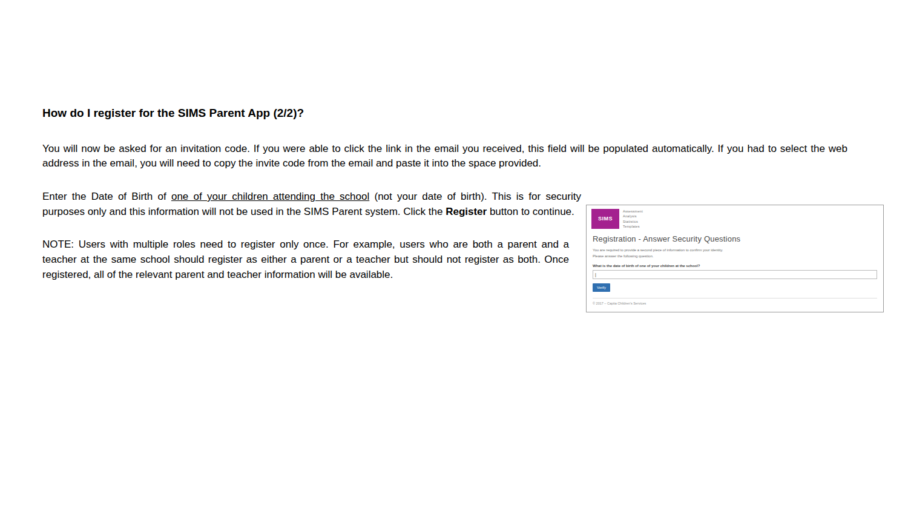How do I register for the SIMS Parent App (2/2)?
You will now be asked for an invitation code. If you were able to click the link in the email you received, this field will be populated automatically. If you had to select the web address in the email, you will need to copy the invite code from the email and paste it into the space provided.
Enter the Date of Birth of one of your children attending the school (not your date of birth). This is for security purposes only and this information will not be used in the SIMS Parent system. Click the Register button to continue.
NOTE: Users with multiple roles need to register only once. For example, users who are both a parent and a teacher at the same school should register as either a parent or a teacher but should not register as both. Once registered, all of the relevant parent and teacher information will be available.
SIMS
Assessment Analysis Statistics Templates
Registration - Answer Security Questions
You are required to provide a second piece of information to confirm your identity.
Please answer the following question.
What is the date of birth of one of your children at the school?
|
Verify
© 2017 – Capita Children's Services